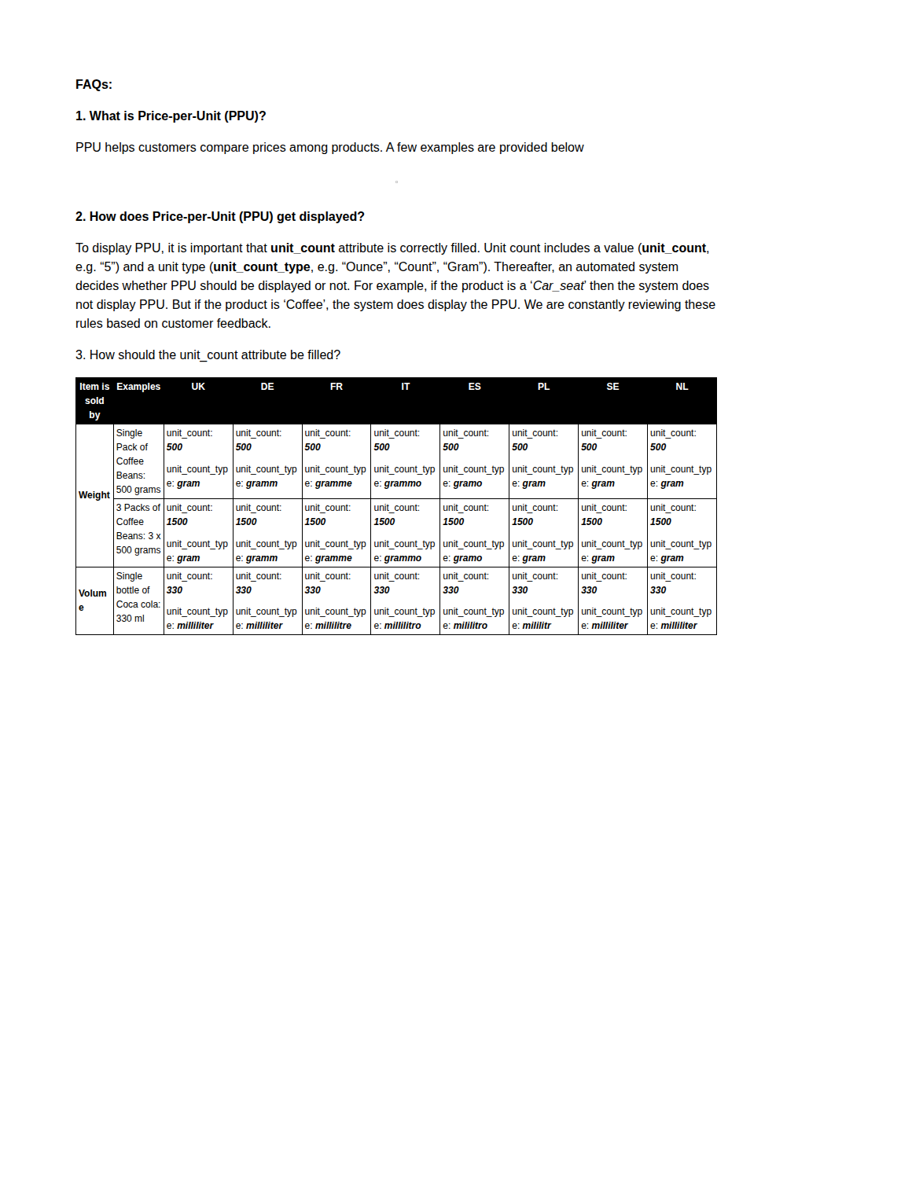FAQs:
1. What is Price-per-Unit (PPU)?
PPU helps customers compare prices among products. A few examples are provided below
2. How does Price-per-Unit (PPU) get displayed?
To display PPU, it is important that unit_count attribute is correctly filled. Unit count includes a value (unit_count, e.g. “5”) and a unit type (unit_count_type, e.g. “Ounce”, “Count”, “Gram”). Thereafter, an automated system decides whether PPU should be displayed or not. For example, if the product is a ‘Car_seat’ then the system does not display PPU. But if the product is ‘Coffee’, the system does display the PPU. We are constantly reviewing these rules based on customer feedback.
3. How should the unit_count attribute be filled?
| Item is sold by | Examples | UK | DE | FR | IT | ES | PL | SE | NL |
| --- | --- | --- | --- | --- | --- | --- | --- | --- | --- |
| Weight | Single Pack of Coffee Beans: 500 grams | unit_count: 500 unit_count_type: gram | unit_count: 500 unit_count_type: gramm | unit_count: 500 unit_count_type: gramme | unit_count: 500 unit_count_type: grammo | unit_count: 500 unit_count_type: gramo | unit_count: 500 unit_count_type: gram | unit_count: 500 unit_count_type: gram | unit_count: 500 unit_count_type: gram |
| 3 Packs of Coffee Beans: 3 x 500 grams | unit_count: 1500 unit_count_type: gram | unit_count: 1500 unit_count_type: gramm | unit_count: 1500 unit_count_type: gramme | unit_count: 1500 unit_count_type: grammo | unit_count: 1500 unit_count_type: gramo | unit_count: 1500 unit_count_type: gram | unit_count: 1500 unit_count_type: gram | unit_count: 1500 unit_count_type: gram |
| Volume | Single bottle of Coca cola: 330 ml | unit_count: 330 unit_count_type: milliliter | unit_count: 330 unit_count_type: milliliter | unit_count: 330 unit_count_type: millilitre | unit_count: 330 unit_count_type: millilitro | unit_count: 330 unit_count_type: mililitro | unit_count: 330 unit_count_type: mililitr | unit_count: 330 unit_count_type: milliliter | unit_count: 330 unit_count_type: milliliter |